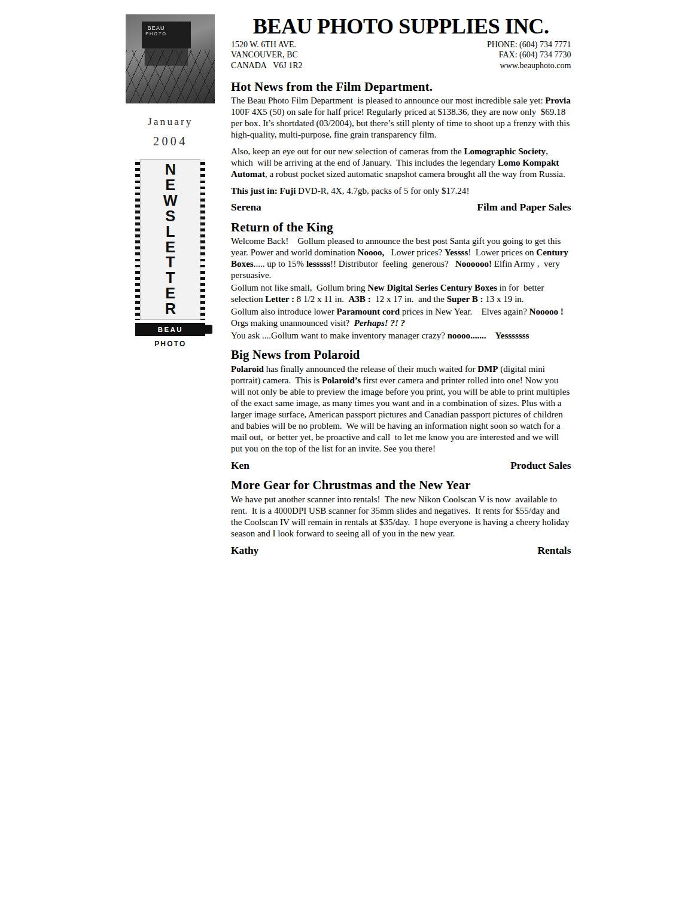BEAUPHOTO
January
2004
NEWS LETT ER
BEAU
PHOTO
BEAU PHOTO SUPPLIES INC.
1520 W. 6TH AVE.
VANCOUVER, BC
CANADA V6J 1R2
PHONE: (604) 734 7771
FAX: (604) 734 7730
www.beauphoto.com
Hot News from the Film Department.
The Beau Photo Film Department is pleased to announce our most incredible sale yet: Provia 100F 4X5 (50) on sale for half price! Regularly priced at $138.36, they are now only $69.18 per box. It’s shortdated (03/2004), but there’s still plenty of time to shoot up a frenzy with this high-quality, multi-purpose, fine grain transparency film.
Also, keep an eye out for our new selection of cameras from the Lomographic Society, which will be arriving at the end of January. This includes the legendary Lomo Kompakt Automat, a robust pocket sized automatic snapshot camera brought all the way from Russia.
This just in: Fuji DVD-R, 4X, 4.7gb, packs of 5 for only $17.24!
Serena Film and Paper Sales
Return of the King
Welcome Back! Gollum pleased to announce the best post Santa gift you going to get this year. Power and world domination Noooo, Lower prices? Yessss! Lower prices on Century Boxes..... up to 15% lesssss!! Distributor feeling generous? Noooooo! Elfin Army , very persuasive.
Gollum not like small, Gollum bring New Digital Series Century Boxes in for better selection Letter : 8 1/2 x 11 in. A3B : 12 x 17 in. and the Super B : 13 x 19 in.
Gollum also introduce lower Paramount cord prices in New Year. Elves again? Nooooo ! Orgs making unannounced visit? Perhaps! ?! ?
You ask ....Gollum want to make inventory manager crazy? noooo....... Yesssssss
Big News from Polaroid
Polaroid has finally announced the release of their much waited for DMP (digital mini portrait) camera. This is Polaroid’s first ever camera and printer rolled into one! Now you will not only be able to preview the image before you print, you will be able to print multiples of the exact same image, as many times you want and in a combination of sizes. Plus with a larger image surface, American passport pictures and Canadian passport pictures of children and babies will be no problem. We will be having an information night soon so watch for a mail out, or better yet, be proactive and call to let me know you are interested and we will put you on the top of the list for an invite. See you there!
Ken Product Sales
More Gear for Chrustmas and the New Year
We have put another scanner into rentals! The new Nikon Coolscan V is now available to rent. It is a 4000DPI USB scanner for 35mm slides and negatives. It rents for $55/day and the Coolscan IV will remain in rentals at $35/day. I hope everyone is having a cheery holiday season and I look forward to seeing all of you in the new year.
Kathy Rentals